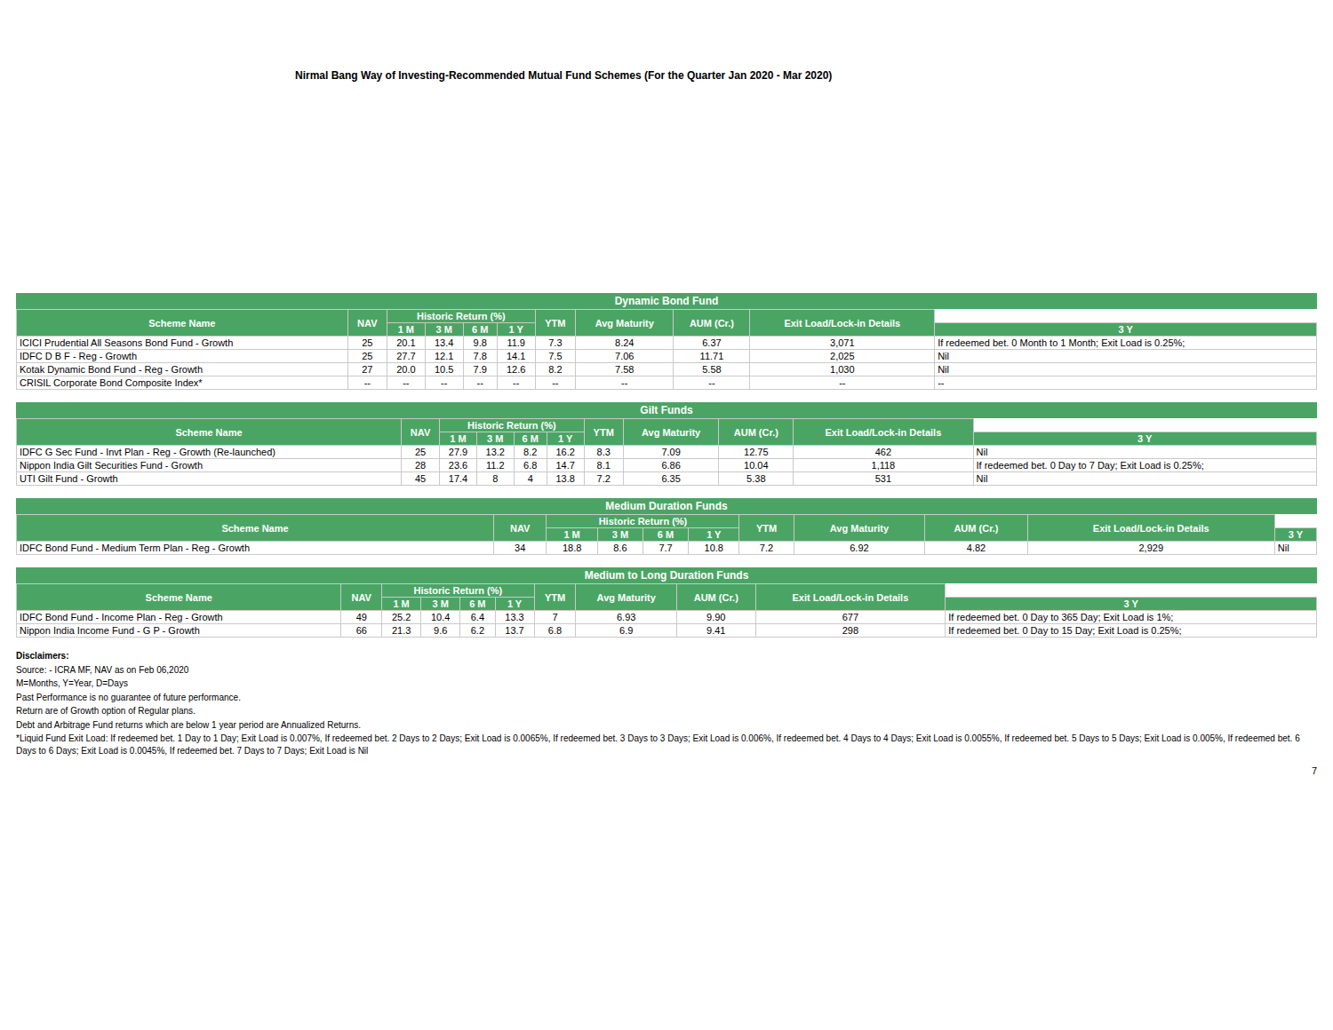Nirmal Bang Way of Investing-Recommended Mutual Fund Schemes (For the Quarter Jan 2020 - Mar 2020)
Dynamic Bond Fund
| Scheme Name | NAV | Historic Return (%) | YTM | Avg Maturity | AUM (Cr.) | Exit Load/Lock-in Details |
| --- | --- | --- | --- | --- | --- | --- |
| 1 M | 3 M | 6 M | 1 Y | 3 Y |
| ICICI Prudential All Seasons Bond Fund - Growth | 25 | 20.1 | 13.4 | 9.8 | 11.9 | 7.3 | 8.24 | 6.37 | 3,071 | If redeemed bet. 0 Month to 1 Month; Exit Load is 0.25%; |
| IDFC D B F - Reg - Growth | 25 | 27.7 | 12.1 | 7.8 | 14.1 | 7.5 | 7.06 | 11.71 | 2,025 | Nil |
| Kotak Dynamic Bond Fund - Reg - Growth | 27 | 20.0 | 10.5 | 7.9 | 12.6 | 8.2 | 7.58 | 5.58 | 1,030 | Nil |
| CRISIL Corporate Bond Composite Index* | -- | -- | -- | -- | -- | -- | -- | -- | -- | -- |
Gilt Funds
| Scheme Name | NAV | Historic Return (%) | YTM | Avg Maturity | AUM (Cr.) | Exit Load/Lock-in Details |
| --- | --- | --- | --- | --- | --- | --- |
| 1 M | 3 M | 6 M | 1 Y | 3 Y |
| IDFC G Sec Fund - Invt Plan - Reg - Growth (Re-launched) | 25 | 27.9 | 13.2 | 8.2 | 16.2 | 8.3 | 7.09 | 12.75 | 462 | Nil |
| Nippon India Gilt Securities Fund - Growth | 28 | 23.6 | 11.2 | 6.8 | 14.7 | 8.1 | 6.86 | 10.04 | 1,118 | If redeemed bet. 0 Day to 7 Day; Exit Load is 0.25%; |
| UTI Gilt Fund - Growth | 45 | 17.4 | 8 | 4 | 13.8 | 7.2 | 6.35 | 5.38 | 531 | Nil |
Medium Duration Funds
| Scheme Name | NAV | Historic Return (%) | YTM | Avg Maturity | AUM (Cr.) | Exit Load/Lock-in Details |
| --- | --- | --- | --- | --- | --- | --- |
| 1 M | 3 M | 6 M | 1 Y | 3 Y |
| IDFC Bond Fund - Medium Term Plan - Reg - Growth | 34 | 18.8 | 8.6 | 7.7 | 10.8 | 7.2 | 6.92 | 4.82 | 2,929 | Nil |
Medium to Long Duration Funds
| Scheme Name | NAV | Historic Return (%) | YTM | Avg Maturity | AUM (Cr.) | Exit Load/Lock-in Details |
| --- | --- | --- | --- | --- | --- | --- |
| 1 M | 3 M | 6 M | 1 Y | 3 Y |
| IDFC Bond Fund - Income Plan - Reg - Growth | 49 | 25.2 | 10.4 | 6.4 | 13.3 | 7 | 6.93 | 9.90 | 677 | If redeemed bet. 0 Day to 365 Day; Exit Load is 1%; |
| Nippon India Income Fund - G P - Growth | 66 | 21.3 | 9.6 | 6.2 | 13.7 | 6.8 | 6.9 | 9.41 | 298 | If redeemed bet. 0 Day to 15 Day; Exit Load is 0.25%; |
Disclaimers:
Source: - ICRA MF, NAV as on Feb 06,2020
M=Months, Y=Year, D=Days
Past Performance is no guarantee of future performance.
Return are of Growth option of Regular plans.
Debt and Arbitrage Fund returns which are below 1 year period are Annualized Returns.
*Liquid Fund Exit Load: If redeemed bet. 1 Day to 1 Day; Exit Load is 0.007%, If redeemed bet. 2 Days to 2 Days; Exit Load is 0.0065%, If redeemed bet. 3 Days to 3 Days; Exit Load is 0.006%, If redeemed bet. 4 Days to 4 Days; Exit Load is 0.0055%, If redeemed bet. 5 Days to 5 Days; Exit Load is 0.005%, If redeemed bet. 6 Days to 6 Days; Exit Load is 0.0045%, If redeemed bet. 7 Days to 7 Days; Exit Load is Nil
7